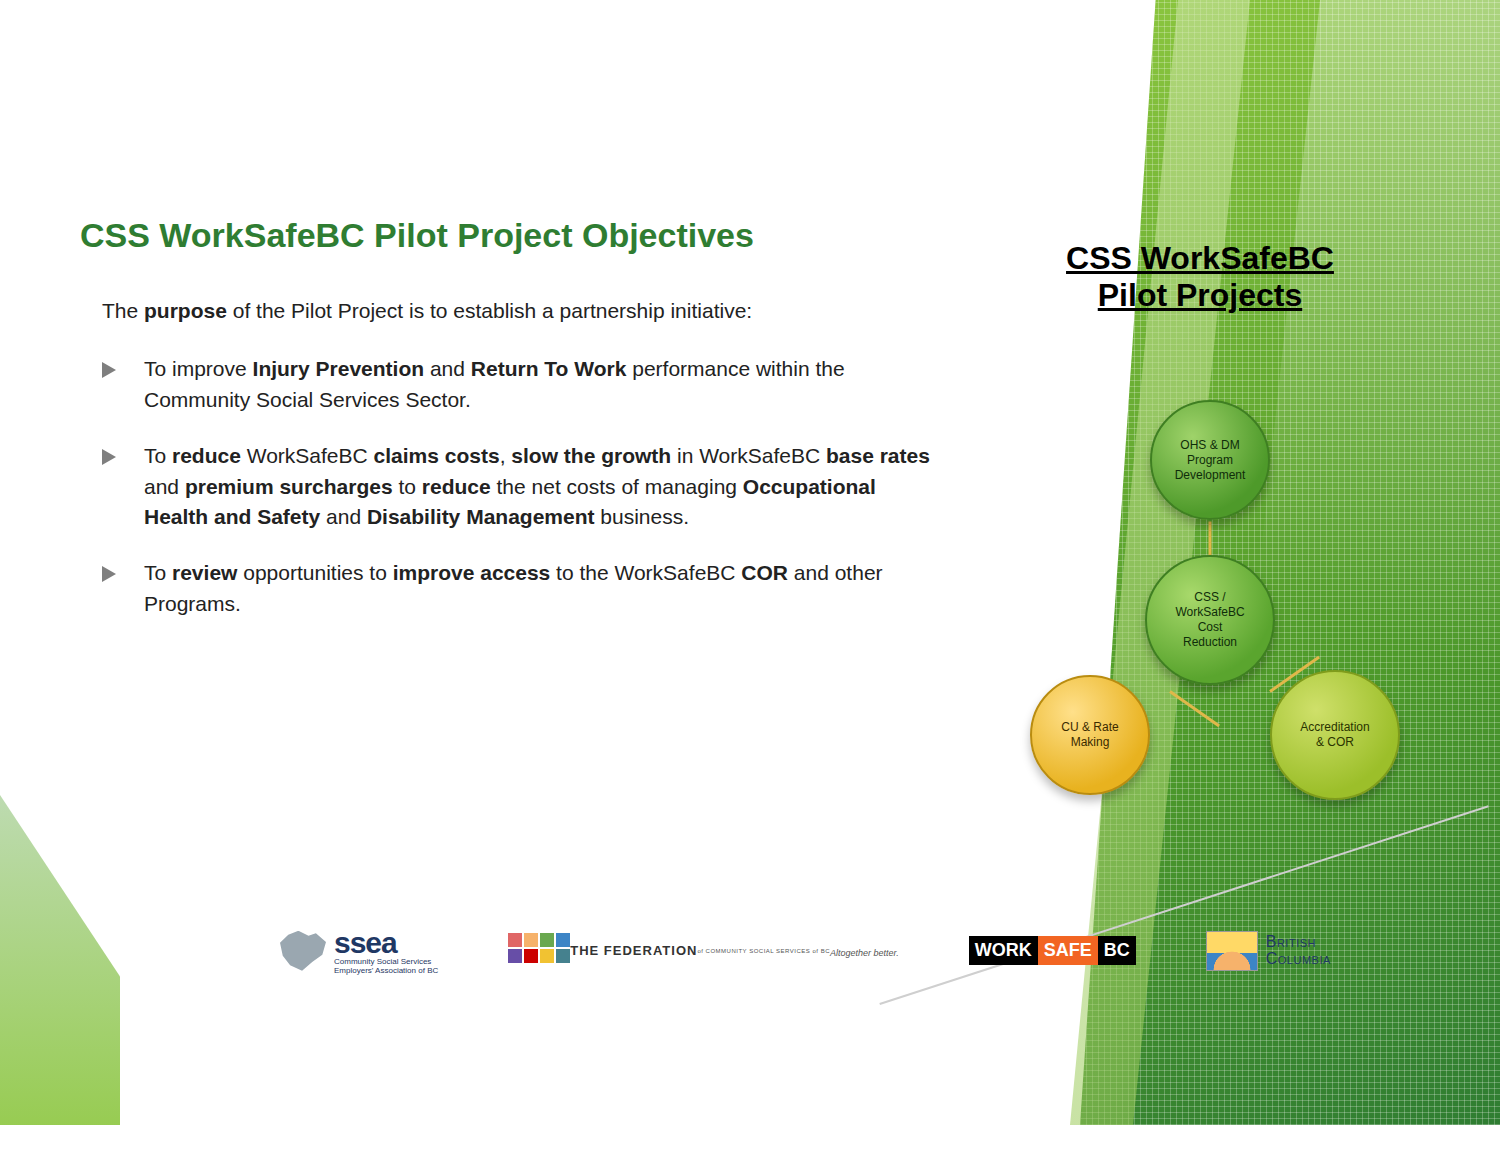CSS WorkSafeBC Pilot Project Objectives
The purpose of the Pilot Project is to establish a partnership initiative:
To improve Injury Prevention and Return To Work performance within the Community Social Services Sector.
To reduce WorkSafeBC claims costs, slow the growth in WorkSafeBC base rates and premium surcharges to reduce the net costs of managing Occupational Health and Safety and Disability Management business.
To review opportunities to improve access to the WorkSafeBC COR and other Programs.
CSS WorkSafeBC
Pilot Projects
OHS & DM
Program
Development
CSS /
WorkSafeBC
Cost
Reduction
CU & Rate
Making
Accreditation
& COR
ssea
Community Social Services
Employers' Association of BC
THE FEDERATION
of COMMUNITY SOCIAL SERVICES of BC
Altogether better.
WORK SAFE BC
British
Columbia